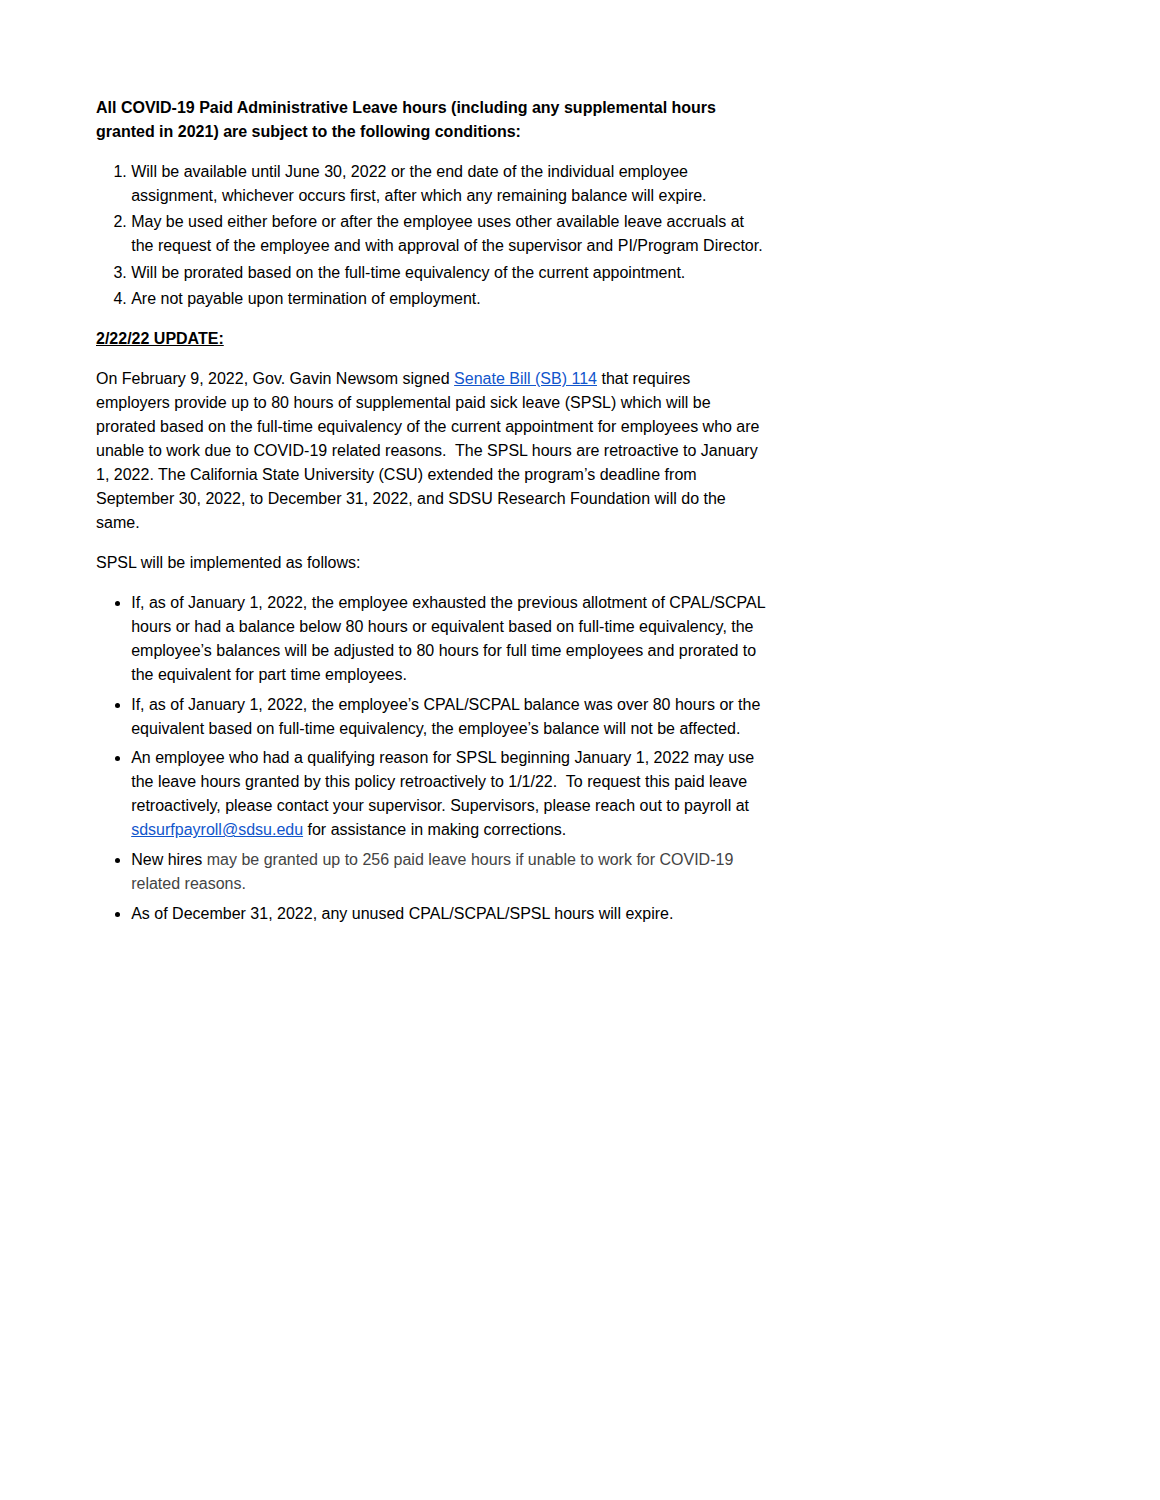All COVID-19 Paid Administrative Leave hours (including any supplemental hours granted in 2021) are subject to the following conditions:
Will be available until June 30, 2022 or the end date of the individual employee assignment, whichever occurs first, after which any remaining balance will expire.
May be used either before or after the employee uses other available leave accruals at the request of the employee and with approval of the supervisor and PI/Program Director.
Will be prorated based on the full-time equivalency of the current appointment.
Are not payable upon termination of employment.
2/22/22 UPDATE:
On February 9, 2022, Gov. Gavin Newsom signed Senate Bill (SB) 114 that requires employers provide up to 80 hours of supplemental paid sick leave (SPSL) which will be prorated based on the full-time equivalency of the current appointment for employees who are unable to work due to COVID-19 related reasons. The SPSL hours are retroactive to January 1, 2022. The California State University (CSU) extended the program’s deadline from September 30, 2022, to December 31, 2022, and SDSU Research Foundation will do the same.
SPSL will be implemented as follows:
If, as of January 1, 2022, the employee exhausted the previous allotment of CPAL/SCPAL hours or had a balance below 80 hours or equivalent based on full-time equivalency, the employee’s balances will be adjusted to 80 hours for full time employees and prorated to the equivalent for part time employees.
If, as of January 1, 2022, the employee’s CPAL/SCPAL balance was over 80 hours or the equivalent based on full-time equivalency, the employee’s balance will not be affected.
An employee who had a qualifying reason for SPSL beginning January 1, 2022 may use the leave hours granted by this policy retroactively to 1/1/22. To request this paid leave retroactively, please contact your supervisor. Supervisors, please reach out to payroll at sdsurfpayroll@sdsu.edu for assistance in making corrections.
New hires may be granted up to 256 paid leave hours if unable to work for COVID-19 related reasons.
As of December 31, 2022, any unused CPAL/SCPAL/SPSL hours will expire.